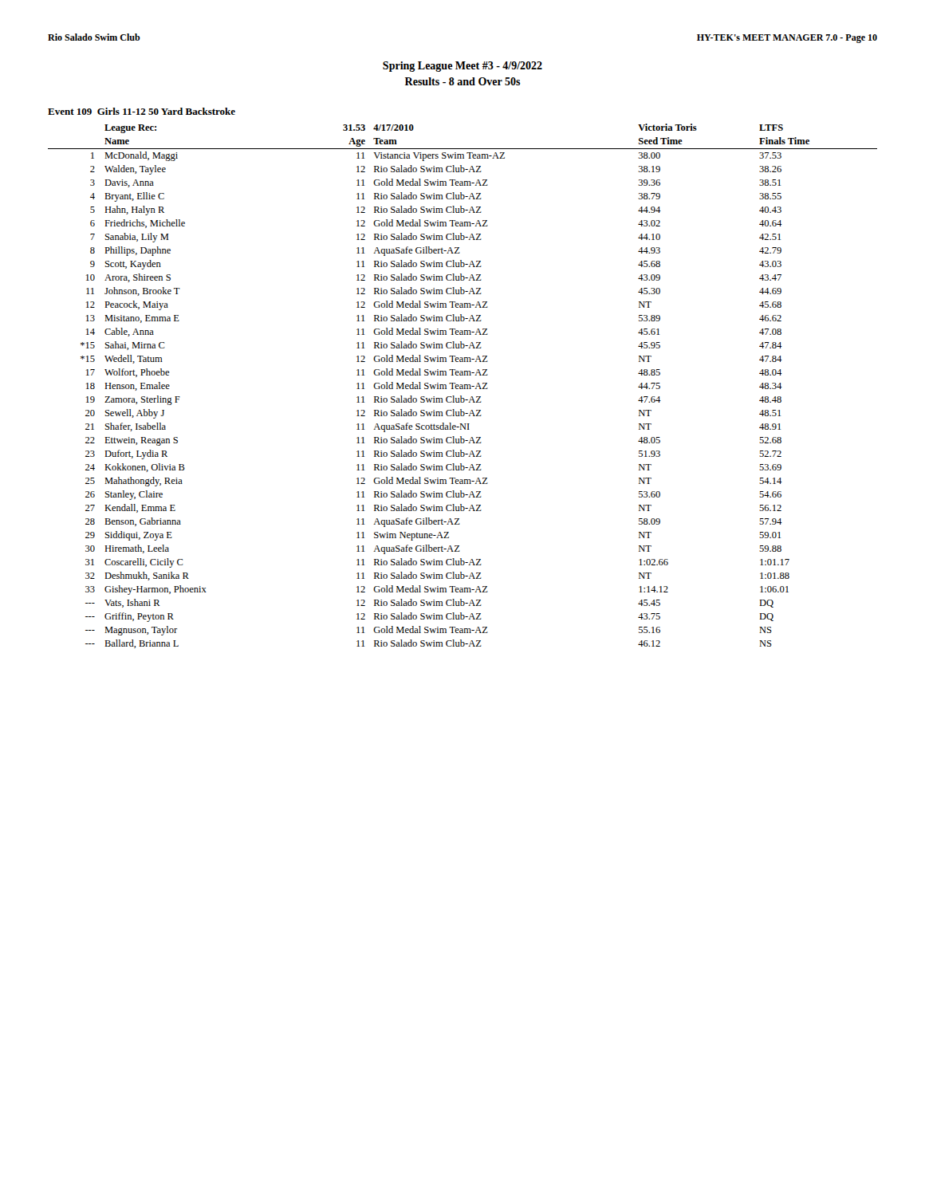Rio Salado Swim Club
HY-TEK's MEET MANAGER 7.0 - Page 10
Spring League Meet #3 - 4/9/2022
Results - 8 and Over 50s
Event 109 Girls 11-12 50 Yard Backstroke
| | League Rec: | 31.53 | 4/17/2010 | Victoria Toris | LTFS |
| | Name | Age | Team | Seed Time | Finals Time |
| 1 | McDonald, Maggi | 11 | Vistancia Vipers Swim Team-AZ | 38.00 | 37.53 |
| 2 | Walden, Taylee | 12 | Rio Salado Swim Club-AZ | 38.19 | 38.26 |
| 3 | Davis, Anna | 11 | Gold Medal Swim Team-AZ | 39.36 | 38.51 |
| 4 | Bryant, Ellie C | 11 | Rio Salado Swim Club-AZ | 38.79 | 38.55 |
| 5 | Hahn, Halyn R | 12 | Rio Salado Swim Club-AZ | 44.94 | 40.43 |
| 6 | Friedrichs, Michelle | 12 | Gold Medal Swim Team-AZ | 43.02 | 40.64 |
| 7 | Sanabia, Lily M | 12 | Rio Salado Swim Club-AZ | 44.10 | 42.51 |
| 8 | Phillips, Daphne | 11 | AquaSafe Gilbert-AZ | 44.93 | 42.79 |
| 9 | Scott, Kayden | 11 | Rio Salado Swim Club-AZ | 45.68 | 43.03 |
| 10 | Arora, Shireen S | 12 | Rio Salado Swim Club-AZ | 43.09 | 43.47 |
| 11 | Johnson, Brooke T | 12 | Rio Salado Swim Club-AZ | 45.30 | 44.69 |
| 12 | Peacock, Maiya | 12 | Gold Medal Swim Team-AZ | NT | 45.68 |
| 13 | Misitano, Emma E | 11 | Rio Salado Swim Club-AZ | 53.89 | 46.62 |
| 14 | Cable, Anna | 11 | Gold Medal Swim Team-AZ | 45.61 | 47.08 |
| *15 | Sahai, Mirna C | 11 | Rio Salado Swim Club-AZ | 45.95 | 47.84 |
| *15 | Wedell, Tatum | 12 | Gold Medal Swim Team-AZ | NT | 47.84 |
| 17 | Wolfort, Phoebe | 11 | Gold Medal Swim Team-AZ | 48.85 | 48.04 |
| 18 | Henson, Emalee | 11 | Gold Medal Swim Team-AZ | 44.75 | 48.34 |
| 19 | Zamora, Sterling F | 11 | Rio Salado Swim Club-AZ | 47.64 | 48.48 |
| 20 | Sewell, Abby J | 12 | Rio Salado Swim Club-AZ | NT | 48.51 |
| 21 | Shafer, Isabella | 11 | AquaSafe Scottsdale-NI | NT | 48.91 |
| 22 | Ettwein, Reagan S | 11 | Rio Salado Swim Club-AZ | 48.05 | 52.68 |
| 23 | Dufort, Lydia R | 11 | Rio Salado Swim Club-AZ | 51.93 | 52.72 |
| 24 | Kokkonen, Olivia B | 11 | Rio Salado Swim Club-AZ | NT | 53.69 |
| 25 | Mahathongdy, Reia | 12 | Gold Medal Swim Team-AZ | NT | 54.14 |
| 26 | Stanley, Claire | 11 | Rio Salado Swim Club-AZ | 53.60 | 54.66 |
| 27 | Kendall, Emma E | 11 | Rio Salado Swim Club-AZ | NT | 56.12 |
| 28 | Benson, Gabrianna | 11 | AquaSafe Gilbert-AZ | 58.09 | 57.94 |
| 29 | Siddiqui, Zoya E | 11 | Swim Neptune-AZ | NT | 59.01 |
| 30 | Hiremath, Leela | 11 | AquaSafe Gilbert-AZ | NT | 59.88 |
| 31 | Coscarelli, Cicily C | 11 | Rio Salado Swim Club-AZ | 1:02.66 | 1:01.17 |
| 32 | Deshmukh, Sanika R | 11 | Rio Salado Swim Club-AZ | NT | 1:01.88 |
| 33 | Gishey-Harmon, Phoenix | 12 | Gold Medal Swim Team-AZ | 1:14.12 | 1:06.01 |
| --- | Vats, Ishani R | 12 | Rio Salado Swim Club-AZ | 45.45 | DQ |
| --- | Griffin, Peyton R | 12 | Rio Salado Swim Club-AZ | 43.75 | DQ |
| --- | Magnuson, Taylor | 11 | Gold Medal Swim Team-AZ | 55.16 | NS |
| --- | Ballard, Brianna L | 11 | Rio Salado Swim Club-AZ | 46.12 | NS |